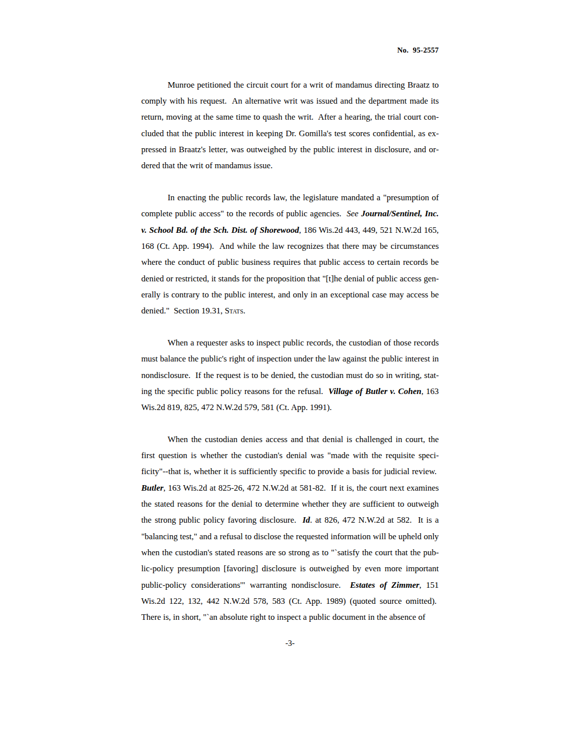No. 95-2557
Munroe petitioned the circuit court for a writ of mandamus directing Braatz to comply with his request. An alternative writ was issued and the department made its return, moving at the same time to quash the writ. After a hearing, the trial court concluded that the public interest in keeping Dr. Gomilla's test scores confidential, as expressed in Braatz's letter, was outweighed by the public interest in disclosure, and ordered that the writ of mandamus issue.
In enacting the public records law, the legislature mandated a "presumption of complete public access" to the records of public agencies. See Journal/Sentinel, Inc. v. School Bd. of the Sch. Dist. of Shorewood, 186 Wis.2d 443, 449, 521 N.W.2d 165, 168 (Ct. App. 1994). And while the law recognizes that there may be circumstances where the conduct of public business requires that public access to certain records be denied or restricted, it stands for the proposition that "[t]he denial of public access generally is contrary to the public interest, and only in an exceptional case may access be denied." Section 19.31, Stats.
When a requester asks to inspect public records, the custodian of those records must balance the public's right of inspection under the law against the public interest in nondisclosure. If the request is to be denied, the custodian must do so in writing, stating the specific public policy reasons for the refusal. Village of Butler v. Cohen, 163 Wis.2d 819, 825, 472 N.W.2d 579, 581 (Ct. App. 1991).
When the custodian denies access and that denial is challenged in court, the first question is whether the custodian's denial was "made with the requisite specificity"--that is, whether it is sufficiently specific to provide a basis for judicial review. Butler, 163 Wis.2d at 825-26, 472 N.W.2d at 581-82. If it is, the court next examines the stated reasons for the denial to determine whether they are sufficient to outweigh the strong public policy favoring disclosure. Id. at 826, 472 N.W.2d at 582. It is a "balancing test," and a refusal to disclose the requested information will be upheld only when the custodian's stated reasons are so strong as to "`satisfy the court that the public-policy presumption [favoring] disclosure is outweighed by even more important public-policy considerations'" warranting nondisclosure. Estates of Zimmer, 151 Wis.2d 122, 132, 442 N.W.2d 578, 583 (Ct. App. 1989) (quoted source omitted). There is, in short, "`an absolute right to inspect a public document in the absence of
-3-